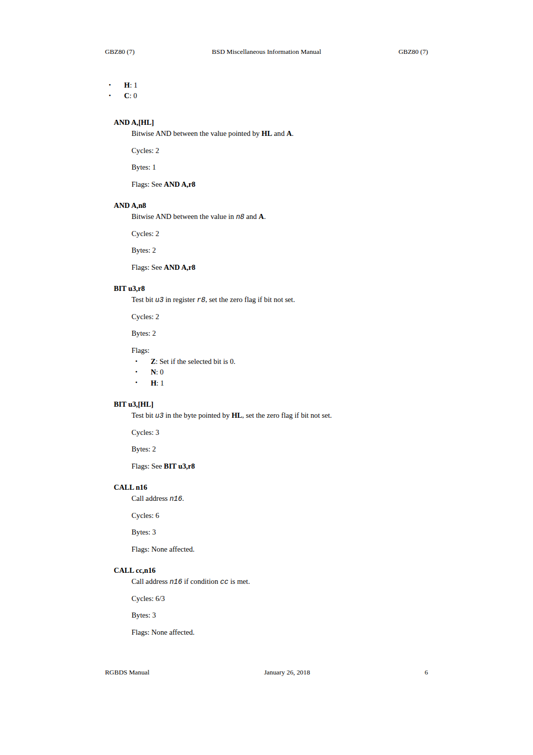GBZ80 (7) BSD Miscellaneous Information Manual GBZ80 (7)
H: 1
C: 0
AND A,[HL]
Bitwise AND between the value pointed by HL and A.
Cycles: 2
Bytes: 1
Flags: See AND A,r8
AND A,n8
Bitwise AND between the value in n8 and A.
Cycles: 2
Bytes: 2
Flags: See AND A,r8
BIT u3,r8
Test bit u3 in register r8, set the zero flag if bit not set.
Cycles: 2
Bytes: 2
Flags:
Z: Set if the selected bit is 0.
N: 0
H: 1
BIT u3,[HL]
Test bit u3 in the byte pointed by HL, set the zero flag if bit not set.
Cycles: 3
Bytes: 2
Flags: See BIT u3,r8
CALL n16
Call address n16.
Cycles: 6
Bytes: 3
Flags: None affected.
CALL cc,n16
Call address n16 if condition cc is met.
Cycles: 6/3
Bytes: 3
Flags: None affected.
RGBDS Manual January 26, 2018 6